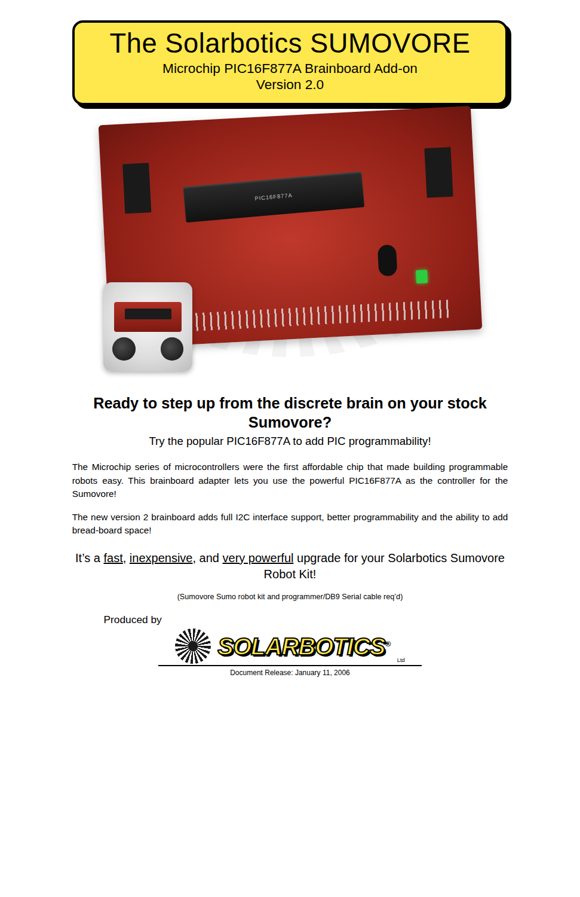The Solarbotics SUMOVORE
Microchip PIC16F877A Brainboard Add-on Version 2.0
Ready to step up from the discrete brain on your stock Sumovore?
Try the popular PIC16F877A to add PIC programmability!
The Microchip series of microcontrollers were the first affordable chip that made building programmable robots easy. This brainboard adapter lets you use the powerful PIC16F877A as the controller for the Sumovore!
The new version 2 brainboard adds full I2C interface support, better programmability and the ability to add bread-board space!
It’s a fast, inexpensive, and very powerful upgrade for your Solarbotics Sumovore Robot Kit!
(Sumovore Sumo robot kit and programmer/DB9 Serial cable req’d)
Produced by
SOLARBOTICS®
Ltd
Document Release: January 11, 2006